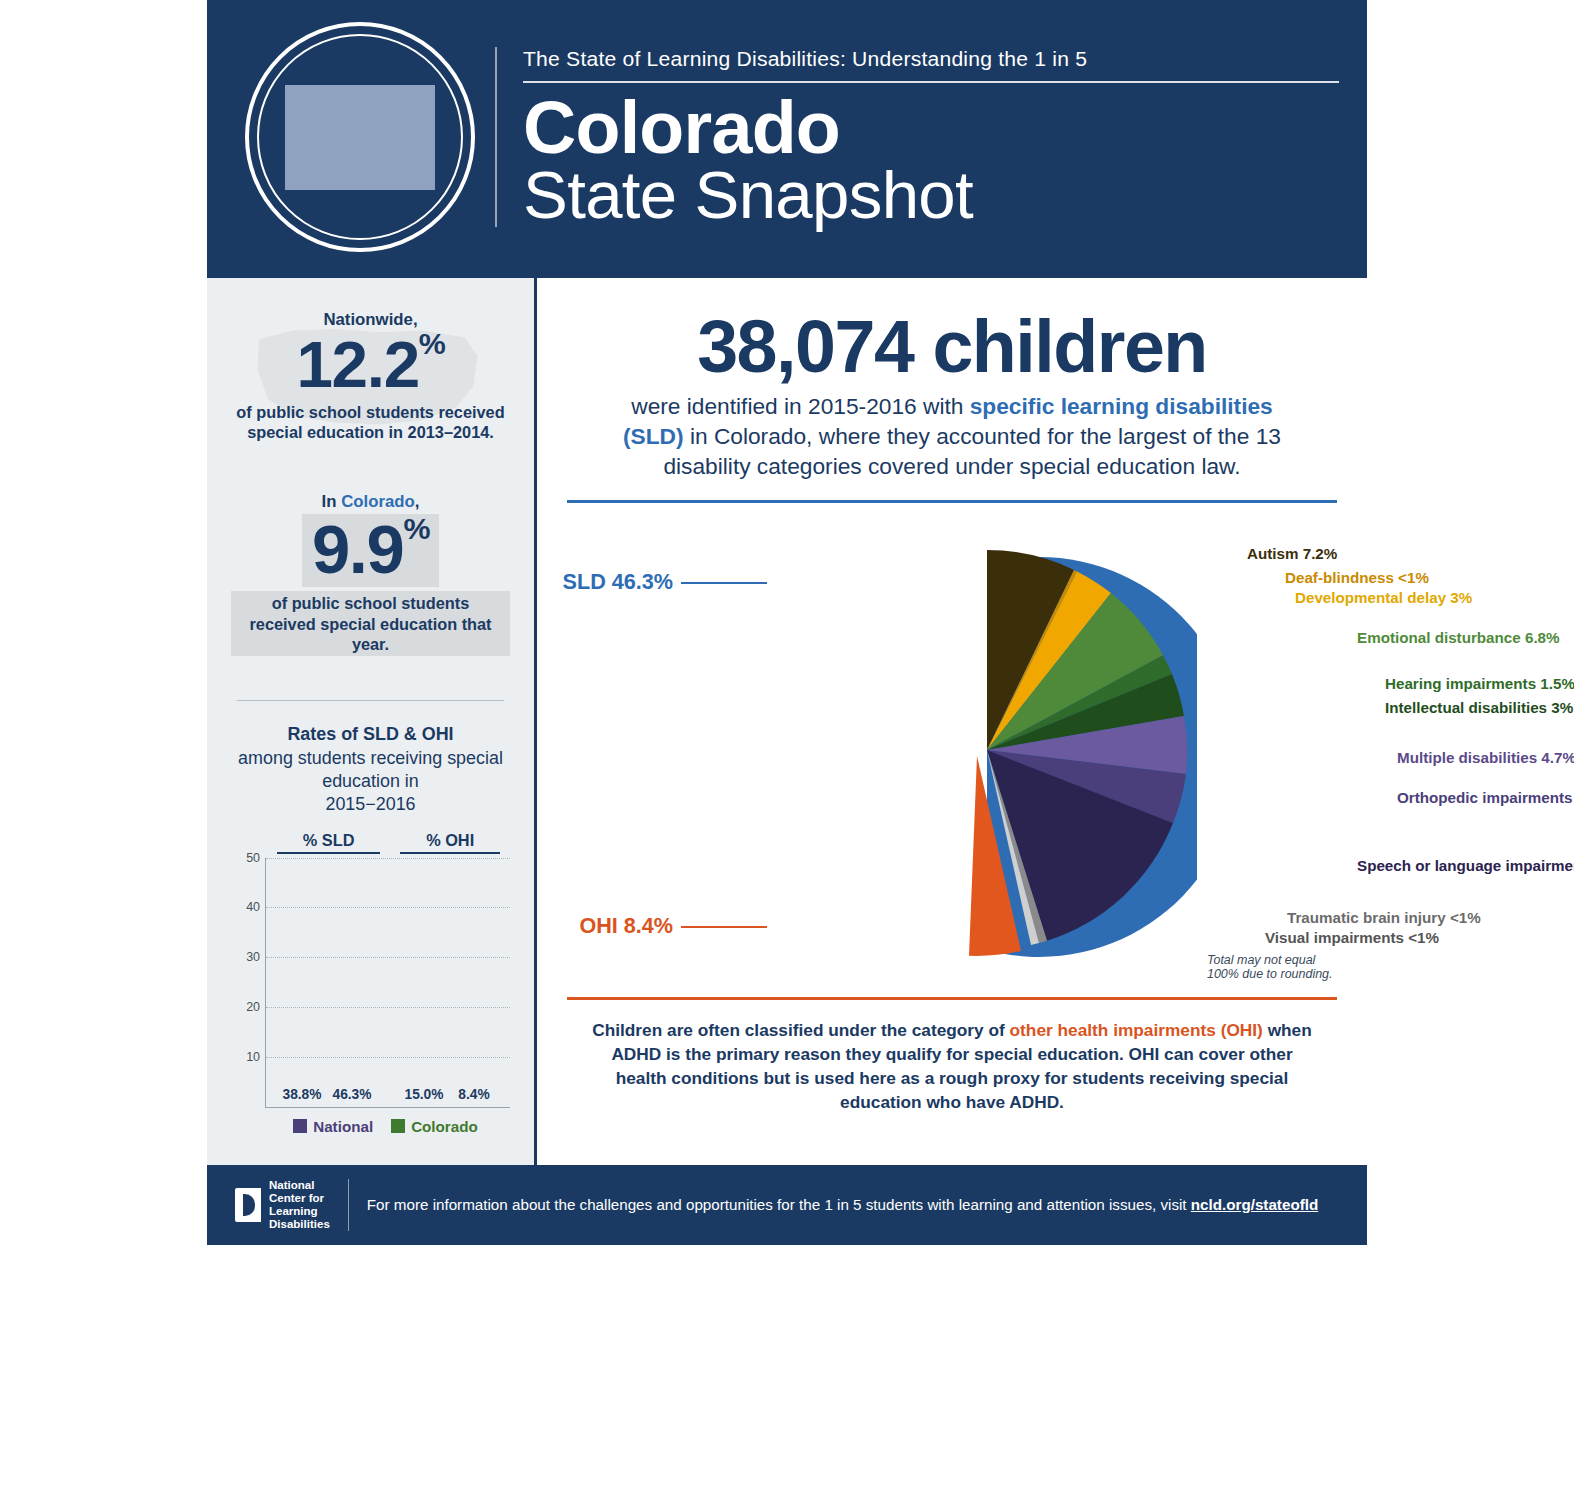The State of Learning Disabilities: Understanding the 1 in 5
Colorado State Snapshot
Nationwide,
12.2%
of public school students received special education in 2013–2014.
In Colorado,
9.9%
of public school students received special education that year.
Rates of SLD & OHI
among students receiving special education in
2015−2016
% SLD % OHI
50 40 30 20 10
38.8%
46.3%
15.0%
8.4%
National Colorado
38,074 children
were identified in 2015-2016 with specific learning disabilities (SLD) in Colorado, where they accounted for the largest of the 13 disability categories covered under special education law.
SLD 46.3%
OHI 8.4%
Autism 7.2% Deaf-blindness <1% Developmental delay 3% Emotional disturbance 6.8% Hearing impairments 1.5% Intellectual disabilities 3% Multiple disabilities 4.7% Orthopedic impairments 3.9% Speech or language impairments 14.1% Traumatic brain injury <1% Visual impairments <1% Total may not equal 100% due to rounding.
Children are often classified under the category of other health impairments (OHI) when ADHD is the primary reason they qualify for special education. OHI can cover other health conditions but is used here as a rough proxy for students receiving special education who have ADHD.
National
Center for
Learning
Disabilities
For more information about the challenges and opportunities for the 1 in 5 students with learning and attention issues, visit ncld.org/stateofld